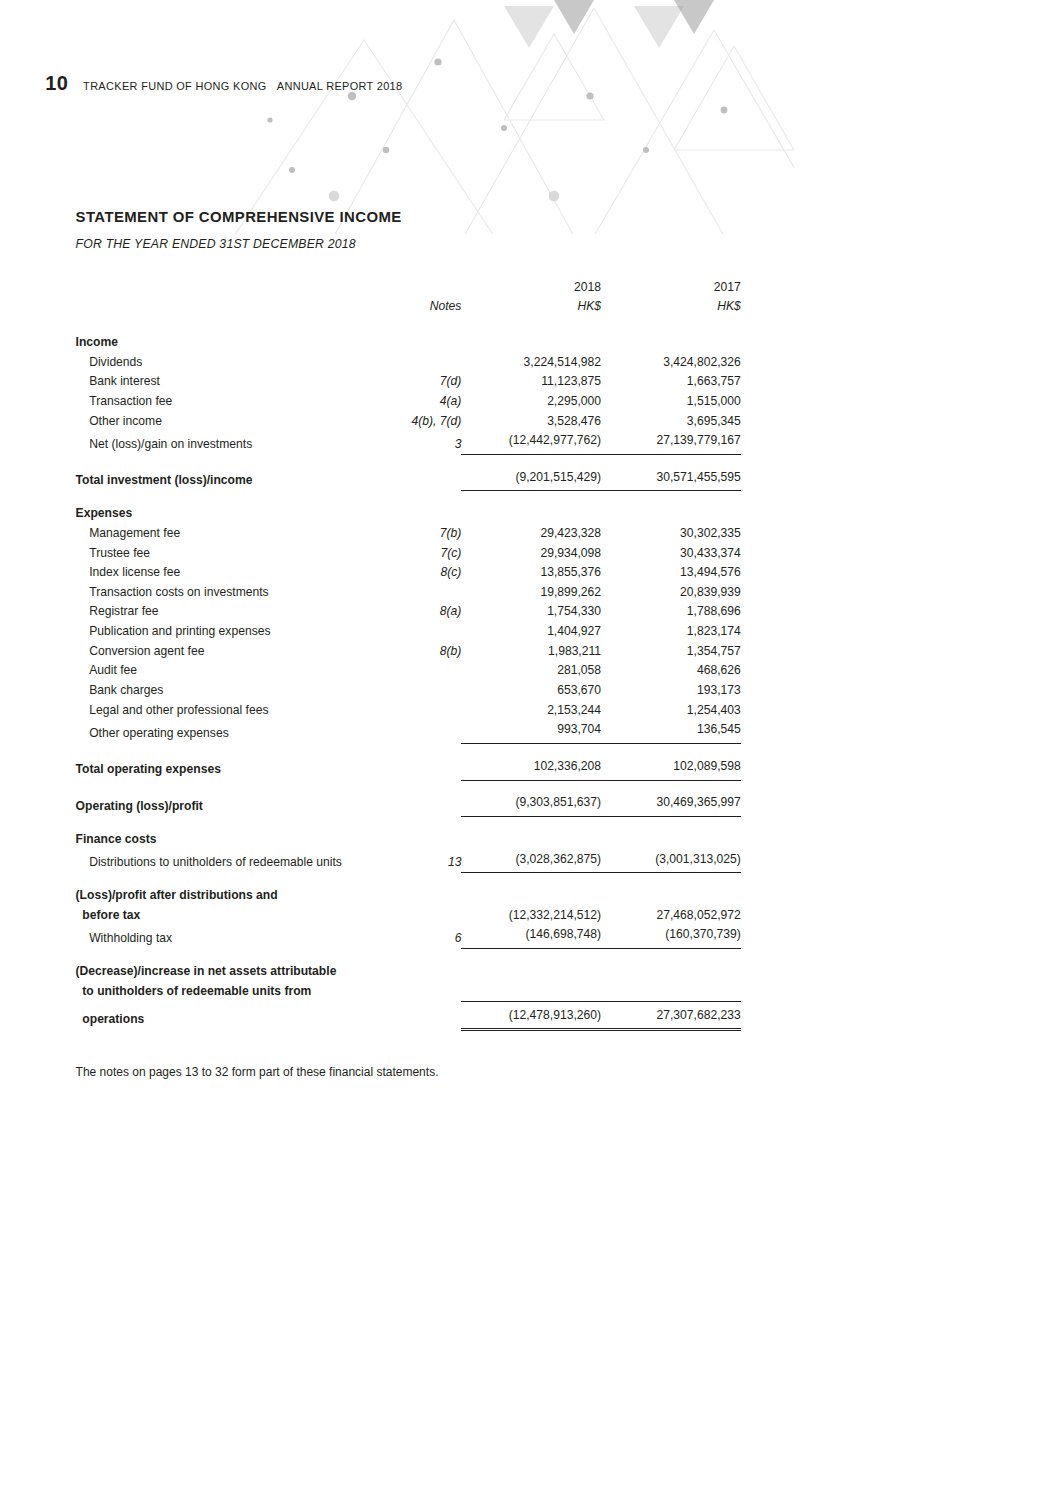10 Tracker Fund of Hong Kong Annual Report 2018
Statement of Comprehensive Income
For the year ended 31st December 2018
| | | 2018 | 2017 |
| --- | --- | --- | --- |
| | Notes | HK$ | HK$ |
| Income | | | |
| Dividends | | 3,224,514,982 | 3,424,802,326 |
| Bank interest | 7(d) | 11,123,875 | 1,663,757 |
| Transaction fee | 4(a) | 2,295,000 | 1,515,000 |
| Other income | 4(b), 7(d) | 3,528,476 | 3,695,345 |
| Net (loss)/gain on investments | 3 | (12,442,977,762) | 27,139,779,167 |
| Total investment (loss)/income | | (9,201,515,429) | 30,571,455,595 |
| Expenses | | | |
| Management fee | 7(b) | 29,423,328 | 30,302,335 |
| Trustee fee | 7(c) | 29,934,098 | 30,433,374 |
| Index license fee | 8(c) | 13,855,376 | 13,494,576 |
| Transaction costs on investments | | 19,899,262 | 20,839,939 |
| Registrar fee | 8(a) | 1,754,330 | 1,788,696 |
| Publication and printing expenses | | 1,404,927 | 1,823,174 |
| Conversion agent fee | 8(b) | 1,983,211 | 1,354,757 |
| Audit fee | | 281,058 | 468,626 |
| Bank charges | | 653,670 | 193,173 |
| Legal and other professional fees | | 2,153,244 | 1,254,403 |
| Other operating expenses | | 993,704 | 136,545 |
| Total operating expenses | | 102,336,208 | 102,089,598 |
| Operating (loss)/profit | | (9,303,851,637) | 30,469,365,997 |
| Finance costs | | | |
| Distributions to unitholders of redeemable units | 13 | (3,028,362,875) | (3,001,313,025) |
| (Loss)/profit after distributions and | | | |
| before tax | | (12,332,214,512) | 27,468,052,972 |
| Withholding tax | 6 | (146,698,748) | (160,370,739) |
| (Decrease)/increase in net assets attributable | | | |
| to unitholders of redeemable units from | | | |
| operations | | (12,478,913,260) | 27,307,682,233 |
The notes on pages 13 to 32 form part of these financial statements.